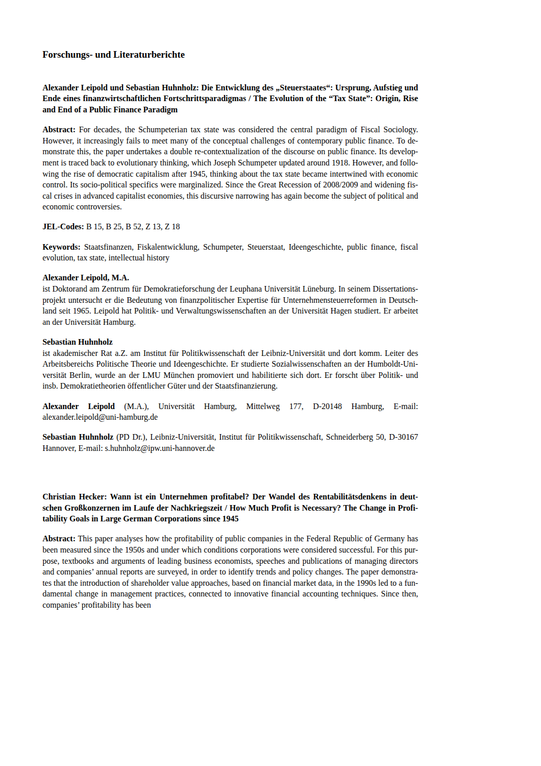Forschungs- und Literaturberichte
Alexander Leipold und Sebastian Huhnholz: Die Entwicklung des „Steuerstaates“: Ursprung, Aufstieg und Ende eines finanzwirtschaftlichen Fortschrittsparadigmas / The Evolution of the “Tax State”: Origin, Rise and End of a Public Finance Paradigm
Abstract: For decades, the Schumpeterian tax state was considered the central paradigm of Fiscal Sociology. However, it increasingly fails to meet many of the conceptual challenges of contemporary public finance. To demonstrate this, the paper undertakes a double re-contextualization of the discourse on public finance. Its development is traced back to evolutionary thinking, which Joseph Schumpeter updated around 1918. However, and following the rise of democratic capitalism after 1945, thinking about the tax state became intertwined with economic control. Its socio-political specifics were marginalized. Since the Great Recession of 2008/2009 and widening fiscal crises in advanced capitalist economies, this discursive narrowing has again become the subject of political and economic controversies.
JEL-Codes: B 15, B 25, B 52, Z 13, Z 18
Keywords: Staatsfinanzen, Fiskalentwicklung, Schumpeter, Steuerstaat, Ideengeschichte, public finance, fiscal evolution, tax state, intellectual history
Alexander Leipold, M.A.
ist Doktorand am Zentrum für Demokratieforschung der Leuphana Universität Lüneburg. In seinem Dissertationsprojekt untersucht er die Bedeutung von finanzpolitischer Expertise für Unternehmensteuerreformen in Deutschland seit 1965. Leipold hat Politik- und Verwaltungswissenschaften an der Universität Hagen studiert. Er arbeitet an der Universität Hamburg.
Sebastian Huhnholz
ist akademischer Rat a.Z. am Institut für Politikwissenschaft der Leibniz-Universität und dort komm. Leiter des Arbeitsbereichs Politische Theorie und Ideengeschichte. Er studierte Sozialwissenschaften an der Humboldt-Universität Berlin, wurde an der LMU München promoviert und habilitierte sich dort. Er forscht über Politik- und insb. Demokratietheorien öffentlicher Güter und der Staatsfinanzierung.
Alexander Leipold (M.A.), Universität Hamburg, Mittelweg 177, D-20148 Hamburg, E-mail: alexander.leipold@uni-hamburg.de
Sebastian Huhnholz (PD Dr.), Leibniz-Universität, Institut für Politikwissenschaft, Schneiderberg 50, D-30167 Hannover, E-mail: s.huhnholz@ipw.uni-hannover.de
Christian Hecker: Wann ist ein Unternehmen profitabel? Der Wandel des Rentabilitätsdenkens in deutschen Großkonzernen im Laufe der Nachkriegszeit / How Much Profit is Necessary? The Change in Profitability Goals in Large German Corporations since 1945
Abstract: This paper analyses how the profitability of public companies in the Federal Republic of Germany has been measured since the 1950s and under which conditions corporations were considered successful. For this purpose, textbooks and arguments of leading business economists, speeches and publications of managing directors and companies’ annual reports are surveyed, in order to identify trends and policy changes. The paper demonstrates that the introduction of shareholder value approaches, based on financial market data, in the 1990s led to a fundamental change in management practices, connected to innovative financial accounting techniques. Since then, companies’ profitability has been